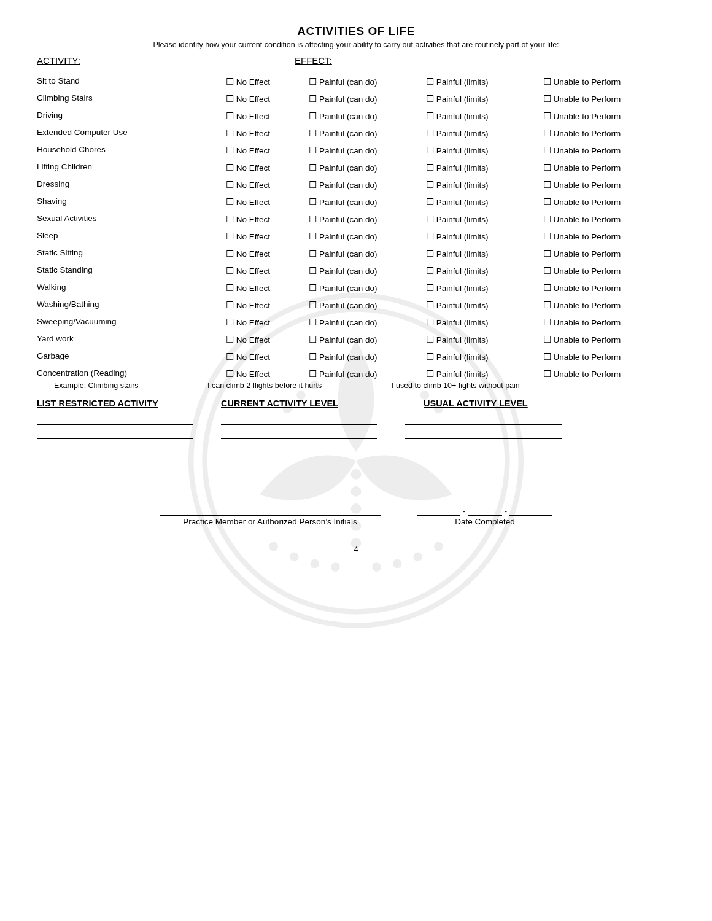ACTIVITIES OF LIFE
Please identify how your current condition is affecting your ability to carry out activities that are routinely part of your life:
ACTIVITY:
EFFECT:
| Sit to Stand | No Effect | Painful (can do) | Painful (limits) | Unable to Perform |
| Climbing Stairs | No Effect | Painful (can do) | Painful (limits) | Unable to Perform |
| Driving | No Effect | Painful (can do) | Painful (limits) | Unable to Perform |
| Extended Computer Use | No Effect | Painful (can do) | Painful (limits) | Unable to Perform |
| Household Chores | No Effect | Painful (can do) | Painful (limits) | Unable to Perform |
| Lifting Children | No Effect | Painful (can do) | Painful (limits) | Unable to Perform |
| Dressing | No Effect | Painful (can do) | Painful (limits) | Unable to Perform |
| Shaving | No Effect | Painful (can do) | Painful (limits) | Unable to Perform |
| Sexual Activities | No Effect | Painful (can do) | Painful (limits) | Unable to Perform |
| Sleep | No Effect | Painful (can do) | Painful (limits) | Unable to Perform |
| Static Sitting | No Effect | Painful (can do) | Painful (limits) | Unable to Perform |
| Static Standing | No Effect | Painful (can do) | Painful (limits) | Unable to Perform |
| Walking | No Effect | Painful (can do) | Painful (limits) | Unable to Perform |
| Washing/Bathing | No Effect | Painful (can do) | Painful (limits) | Unable to Perform |
| Sweeping/Vacuuming | No Effect | Painful (can do) | Painful (limits) | Unable to Perform |
| Yard work | No Effect | Painful (can do) | Painful (limits) | Unable to Perform |
| Garbage | No Effect | Painful (can do) | Painful (limits) | Unable to Perform |
| Concentration (Reading) | No Effect | Painful (can do) | Painful (limits) | Unable to Perform |
Example: Climbing stairs
I can climb 2 flights before it hurts
I used to climb 10+ fights without pain
LIST RESTRICTED ACTIVITY
CURRENT ACTIVITY LEVEL
USUAL ACTIVITY LEVEL
Practice Member or Authorized Person’s Initials
- -
Date Completed
4